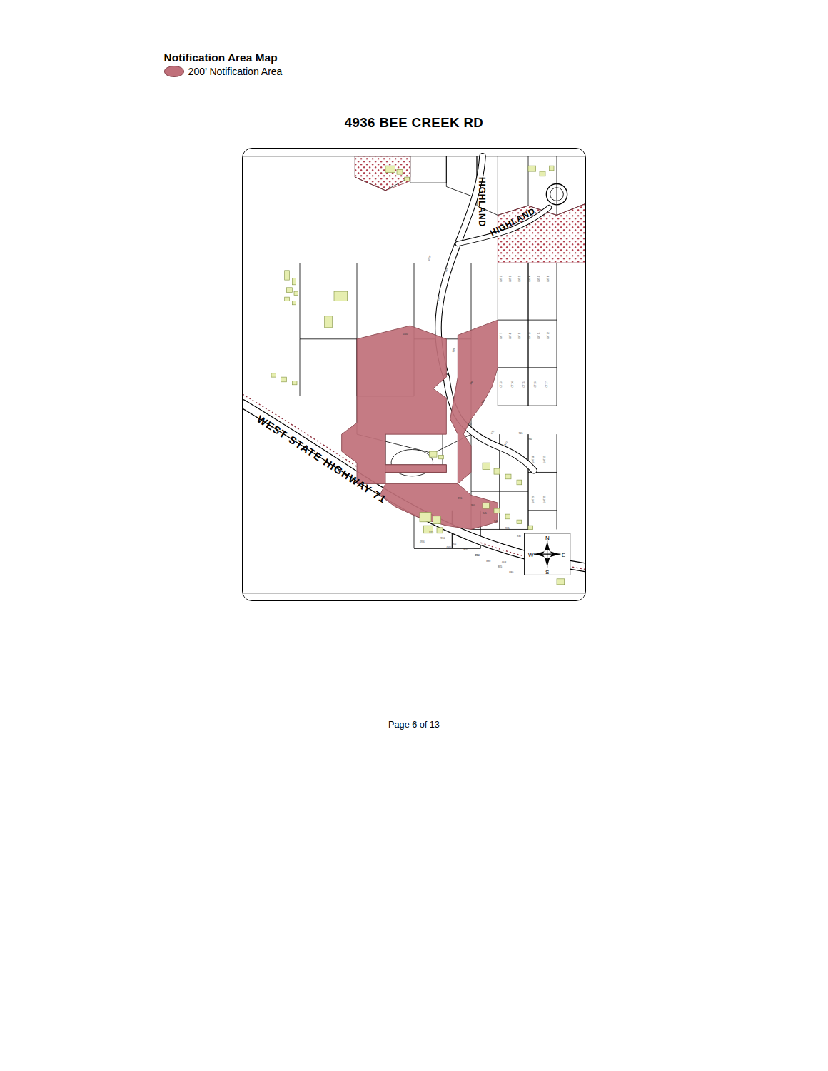Notification Area Map
200’ Notification Area
4936 BEE CREEK RD
1000 995 990 1000 995 990 985 980 975 970 965 960 955 950 945 940 935 930 925 920 915 910 905 900 895 890 885 880 LOT 1 LOT 2 LOT 3 LOT 4 LOT 5 LOT 6 LOT 7 LOT 8 LOT 9 LOT 10 LOT 11 LOT 12 LOT 13 LOT 14 LOT 15 LOT 16 LOT 17 LOT 18 LOT 19 LOT 20 LOT 21 4936 4940 4944 4948 4952 HIGHLAND HIGHLAND WEST STATE HIGHWAY 71 N S W E
Page 6 of 13